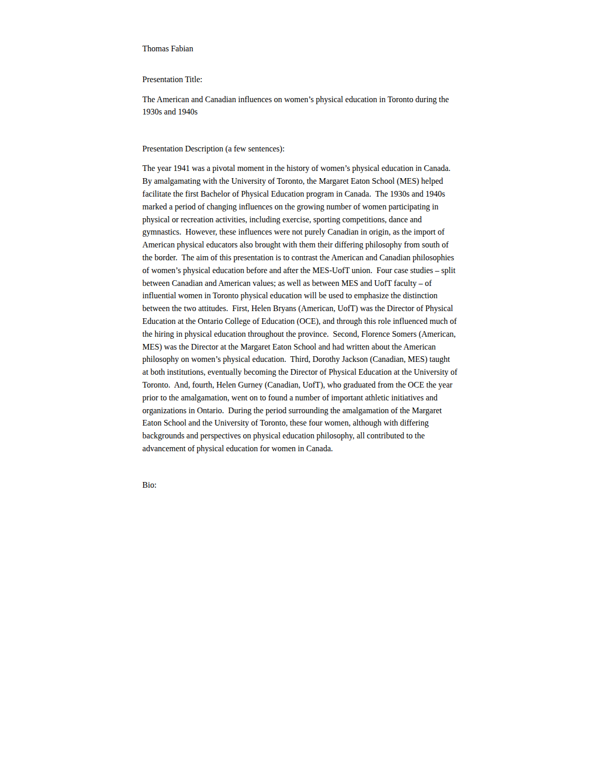Thomas Fabian
Presentation Title:
The American and Canadian influences on women’s physical education in Toronto during the 1930s and 1940s
Presentation Description (a few sentences):
The year 1941 was a pivotal moment in the history of women’s physical education in Canada. By amalgamating with the University of Toronto, the Margaret Eaton School (MES) helped facilitate the first Bachelor of Physical Education program in Canada. The 1930s and 1940s marked a period of changing influences on the growing number of women participating in physical or recreation activities, including exercise, sporting competitions, dance and gymnastics. However, these influences were not purely Canadian in origin, as the import of American physical educators also brought with them their differing philosophy from south of the border. The aim of this presentation is to contrast the American and Canadian philosophies of women’s physical education before and after the MES-UofT union. Four case studies – split between Canadian and American values; as well as between MES and UofT faculty – of influential women in Toronto physical education will be used to emphasize the distinction between the two attitudes. First, Helen Bryans (American, UofT) was the Director of Physical Education at the Ontario College of Education (OCE), and through this role influenced much of the hiring in physical education throughout the province. Second, Florence Somers (American, MES) was the Director at the Margaret Eaton School and had written about the American philosophy on women’s physical education. Third, Dorothy Jackson (Canadian, MES) taught at both institutions, eventually becoming the Director of Physical Education at the University of Toronto. And, fourth, Helen Gurney (Canadian, UofT), who graduated from the OCE the year prior to the amalgamation, went on to found a number of important athletic initiatives and organizations in Ontario. During the period surrounding the amalgamation of the Margaret Eaton School and the University of Toronto, these four women, although with differing backgrounds and perspectives on physical education philosophy, all contributed to the advancement of physical education for women in Canada.
Bio: